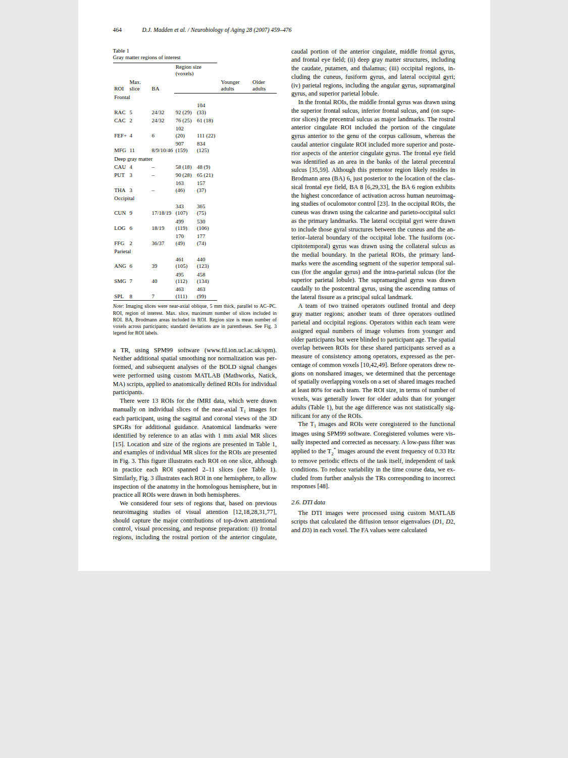464 D.J. Madden et al. / Neurobiology of Aging 28 (2007) 459–476
Table 1
Gray matter regions of interest
| ROI | Max. slice | BA | Region size (voxels) |
| --- | --- | --- | --- |
| | | | Younger adults | Older adults |
| Frontal |
| RAC | 5 | 24/32 | 92 (29) | 104 (33) |
| CAC | 2 | 24/32 | 76 (25) | 61 (18) |
| FEF+ | 4 | 6 | 102 (20) | 111 (22) |
| MFG | 11 | 8/9/10/46 | 907 (159) | 834 (125) |
| Deep gray matter |
| CAU | 4 | – | 58 (18) | 48 (9) |
| PUT | 3 | – | 90 (28) | 65 (21) |
| THA | 3 | – | 163 (46) | 157 (37) |
| Occipital |
| CUN | 9 | 17/18/19 | 343 (107) | 365 (75) |
| LOG | 6 | 18/19 | 499 (119) | 530 (106) |
| FFG | 2 | 36/37 | 170 (49) | 177 (74) |
| Parietal |
| ANG | 6 | 39 | 461 (105) | 440 (123) |
| SMG | 7 | 40 | 495 (112) | 458 (134) |
| SPL | 8 | 7 | 463 (111) | 463 (99) |
Note: Imaging slices were near-axial oblique, 5 mm thick, parallel to AC–PC. ROI, region of interest. Max. slice, maximum number of slices included in ROI. BA, Brodmann areas included in ROI. Region size is mean number of voxels across participants; standard deviations are in parentheses. See Fig. 3 legend for ROI labels.
a TR, using SPM99 software (www.fil.ion.ucl.ac.uk/spm). Neither additional spatial smoothing nor normalization was performed, and subsequent analyses of the BOLD signal changes were performed using custom MATLAB (Mathworks, Natick, MA) scripts, applied to anatomically defined ROIs for individual participants.
There were 13 ROIs for the fMRI data, which were drawn manually on individual slices of the near-axial T1 images for each participant, using the sagittal and coronal views of the 3D SPGRs for additional guidance. Anatomical landmarks were identified by reference to an atlas with 1 mm axial MR slices [15]. Location and size of the regions are presented in Table 1, and examples of individual MR slices for the ROIs are presented in Fig. 3. This figure illustrates each ROI on one slice, although in practice each ROI spanned 2–11 slices (see Table 1). Similarly, Fig. 3 illustrates each ROI in one hemisphere, to allow inspection of the anatomy in the homologous hemisphere, but in practice all ROIs were drawn in both hemispheres.
We considered four sets of regions that, based on previous neuroimaging studies of visual attention [12,18,28,31,77], should capture the major contributions of top-down attentional control, visual processing, and response preparation: (i) frontal regions, including the rostral portion of the anterior cingulate, caudal portion of the anterior cingulate, middle frontal gyrus, and frontal eye field; (ii) deep gray matter structures, including the caudate, putamen, and thalamus; (iii) occipital regions, including the cuneus, fusiform gyrus, and lateral occipital gyri; (iv) parietal regions, including the angular gyrus, supramarginal gyrus, and superior parietal lobule.
In the frontal ROIs, the middle frontal gyrus was drawn using the superior frontal sulcus, inferior frontal sulcus, and (on superior slices) the precentral sulcus as major landmarks. The rostral anterior cingulate ROI included the portion of the cingulate gyrus anterior to the genu of the corpus callosum, whereas the caudal anterior cingulate ROI included more superior and posterior aspects of the anterior cingulate gyrus. The frontal eye field was identified as an area in the banks of the lateral precentral sulcus [35,59]. Although this premotor region likely resides in Brodmann area (BA) 6, just posterior to the location of the classical frontal eye field, BA 8 [6,29,33], the BA 6 region exhibits the highest concordance of activation across human neuroimaging studies of oculomotor control [23]. In the occipital ROIs, the cuneus was drawn using the calcarine and parieto-occipital sulci as the primary landmarks. The lateral occipital gyri were drawn to include those gyral structures between the cuneus and the anterior–lateral boundary of the occipital lobe. The fusiform (occipitotemporal) gyrus was drawn using the collateral sulcus as the medial boundary. In the parietal ROIs, the primary landmarks were the ascending segment of the superior temporal sulcus (for the angular gyrus) and the intra-parietal sulcus (for the superior parietal lobule). The supramarginal gyrus was drawn caudally to the postcentral gyrus, using the ascending ramus of the lateral fissure as a principal sulcal landmark.
A team of two trained operators outlined frontal and deep gray matter regions; another team of three operators outlined parietal and occipital regions. Operators within each team were assigned equal numbers of image volumes from younger and older participants but were blinded to participant age. The spatial overlap between ROIs for these shared participants served as a measure of consistency among operators, expressed as the percentage of common voxels [10,42,49]. Before operators drew regions on nonshared images, we determined that the percentage of spatially overlapping voxels on a set of shared images reached at least 80% for each team. The ROI size, in terms of number of voxels, was generally lower for older adults than for younger adults (Table 1), but the age difference was not statistically significant for any of the ROIs.
The T1 images and ROIs were coregistered to the functional images using SPM99 software. Coregistered volumes were visually inspected and corrected as necessary. A low-pass filter was applied to the T2* images around the event frequency of 0.33 Hz to remove periodic effects of the task itself, independent of task conditions. To reduce variability in the time course data, we excluded from further analysis the TRs corresponding to incorrect responses [48].
2.6. DTI data
The DTI images were processed using custom MATLAB scripts that calculated the diffusion tensor eigenvalues (D1, D2, and D3) in each voxel. The FA values were calculated